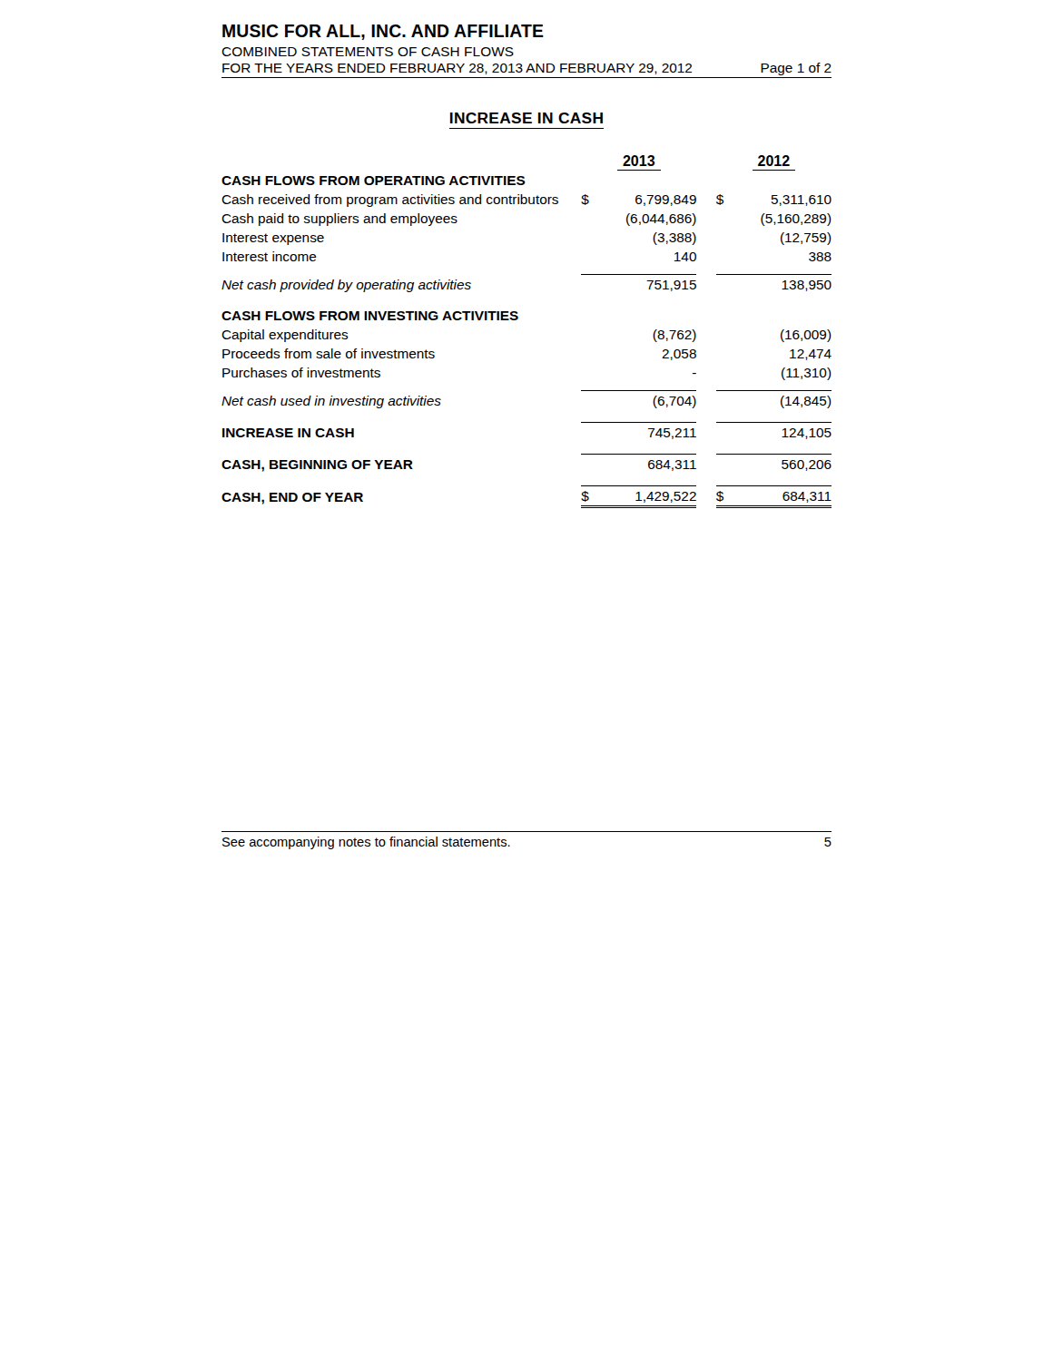MUSIC FOR ALL, INC. AND AFFILIATE
COMBINED STATEMENTS OF CASH FLOWS
FOR THE YEARS ENDED FEBRUARY 28, 2013 AND FEBRUARY 29, 2012
Page 1 of 2
INCREASE IN CASH
| | 2013 | | 2012 |
| CASH FLOWS FROM OPERATING ACTIVITIES | | | | | |
| Cash received from program activities and contributors | $ | 6,799,849 | | $ | 5,311,610 |
| Cash paid to suppliers and employees | | (6,044,686) | | | (5,160,289) |
| Interest expense | | (3,388) | | | (12,759) |
| Interest income | | 140 | | | 388 |
| Net cash provided by operating activities | | 751,915 | | | 138,950 |
| CASH FLOWS FROM INVESTING ACTIVITIES | | | | | |
| Capital expenditures | | (8,762) | | | (16,009) |
| Proceeds from sale of investments | | 2,058 | | | 12,474 |
| Purchases of investments | | - | | | (11,310) |
| Net cash used in investing activities | | (6,704) | | | (14,845) |
| INCREASE IN CASH | | 745,211 | | | 124,105 |
| CASH, BEGINNING OF YEAR | | 684,311 | | | 560,206 |
| CASH, END OF YEAR | $ | 1,429,522 | | $ | 684,311 |
See accompanying notes to financial statements.
5